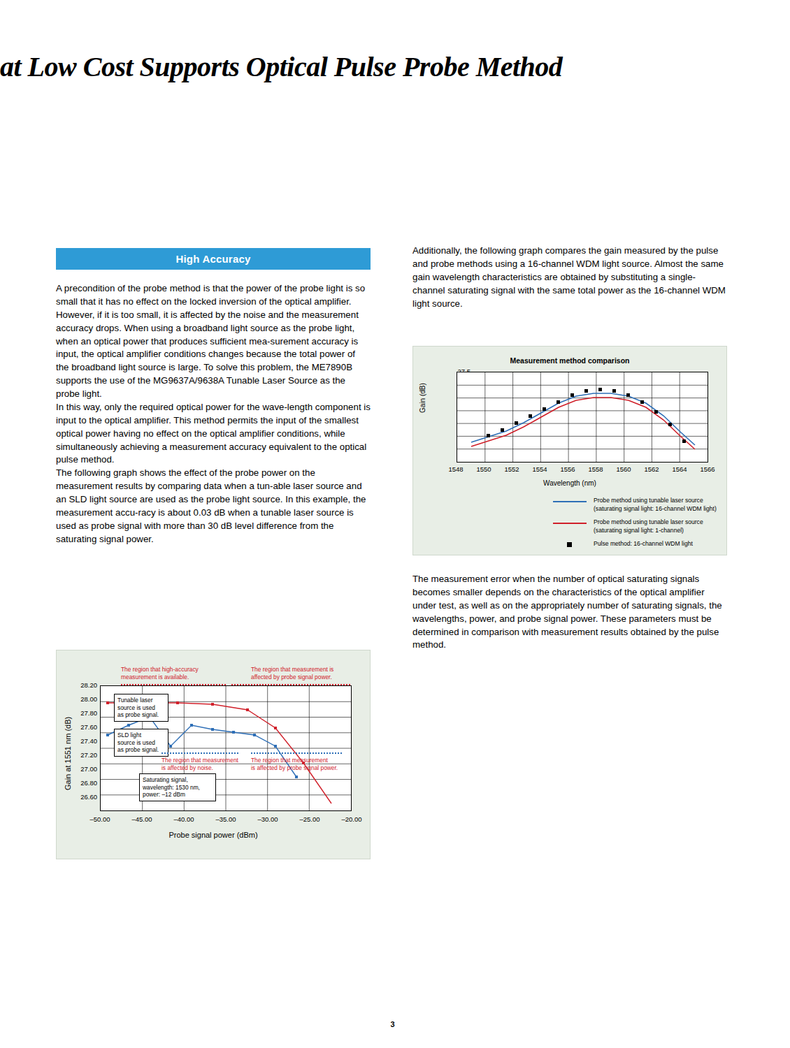at Low Cost Supports Optical Pulse Probe Method
High Accuracy
A precondition of the probe method is that the power of the probe light is so small that it has no effect on the locked inversion of the optical amplifier. However, if it is too small, it is affected by the noise and the measurement accuracy drops. When using a broadband light source as the probe light, when an optical power that produces sufficient mea‑surement accuracy is input, the optical amplifier conditions changes because the total power of the broadband light source is large. To solve this problem, the ME7890B supports the use of the MG9637A/9638A Tunable Laser Source as the probe light.
In this way, only the required optical power for the wave‑length component is input to the optical amplifier. This method permits the input of the smallest optical power having no effect on the optical amplifier conditions, while simultaneously achieving a measurement accuracy equivalent to the optical pulse method.
The following graph shows the effect of the probe power on the measurement results by comparing data when a tun‑able laser source and an SLD light source are used as the probe light source. In this example, the measurement accu‑racy is about 0.03 dB when a tunable laser source is used as probe signal with more than 30 dB level difference from the saturating signal power.
Additionally, the following graph compares the gain measured by the pulse and probe methods using a 16-channel WDM light source. Almost the same gain wavelength characteristics are obtained by substituting a single-channel saturating signal with the same total power as the 16-channel WDM light source.
Measurement method comparison
Gain (dB)
27.5
27
26.5
26
25.5
25
24.5
24
1548
1550
1552
1554
1556
1558
1560
1562
1564
1566
Wavelength (nm)
Probe method using tunable laser source
(saturating signal light: 16-channel WDM light)
Probe method using tunable laser source
(saturating signal light: 1-channel)
Pulse method: 16-channel WDM light
The measurement error when the number of optical saturating signals becomes smaller depends on the characteristics of the optical amplifier under test, as well as on the appropriately number of saturating signals, the wavelengths, power, and probe signal power. These parameters must be determined in comparison with measurement results obtained by the pulse method.
Gain at 1551 nm (dB)
28.20
28.00
27.80
27.60
27.40
27.20
27.00
26.80
26.60
–50.00
–45.00
–40.00
–35.00
–30.00
–25.00
–20.00
Probe signal power (dBm)
The region that high-accuracy
measurement is available.
The region that measurement is
affected by probe signal power.
Tunable laser
source is used
as probe signal.
SLD light
source is used
as probe signal.
The region that measurement
is affected by noise.
The region that measurement
is affected by probe signal power.
Saturating signal,
wavelength: 1530 nm,
power: –12 dBm
3